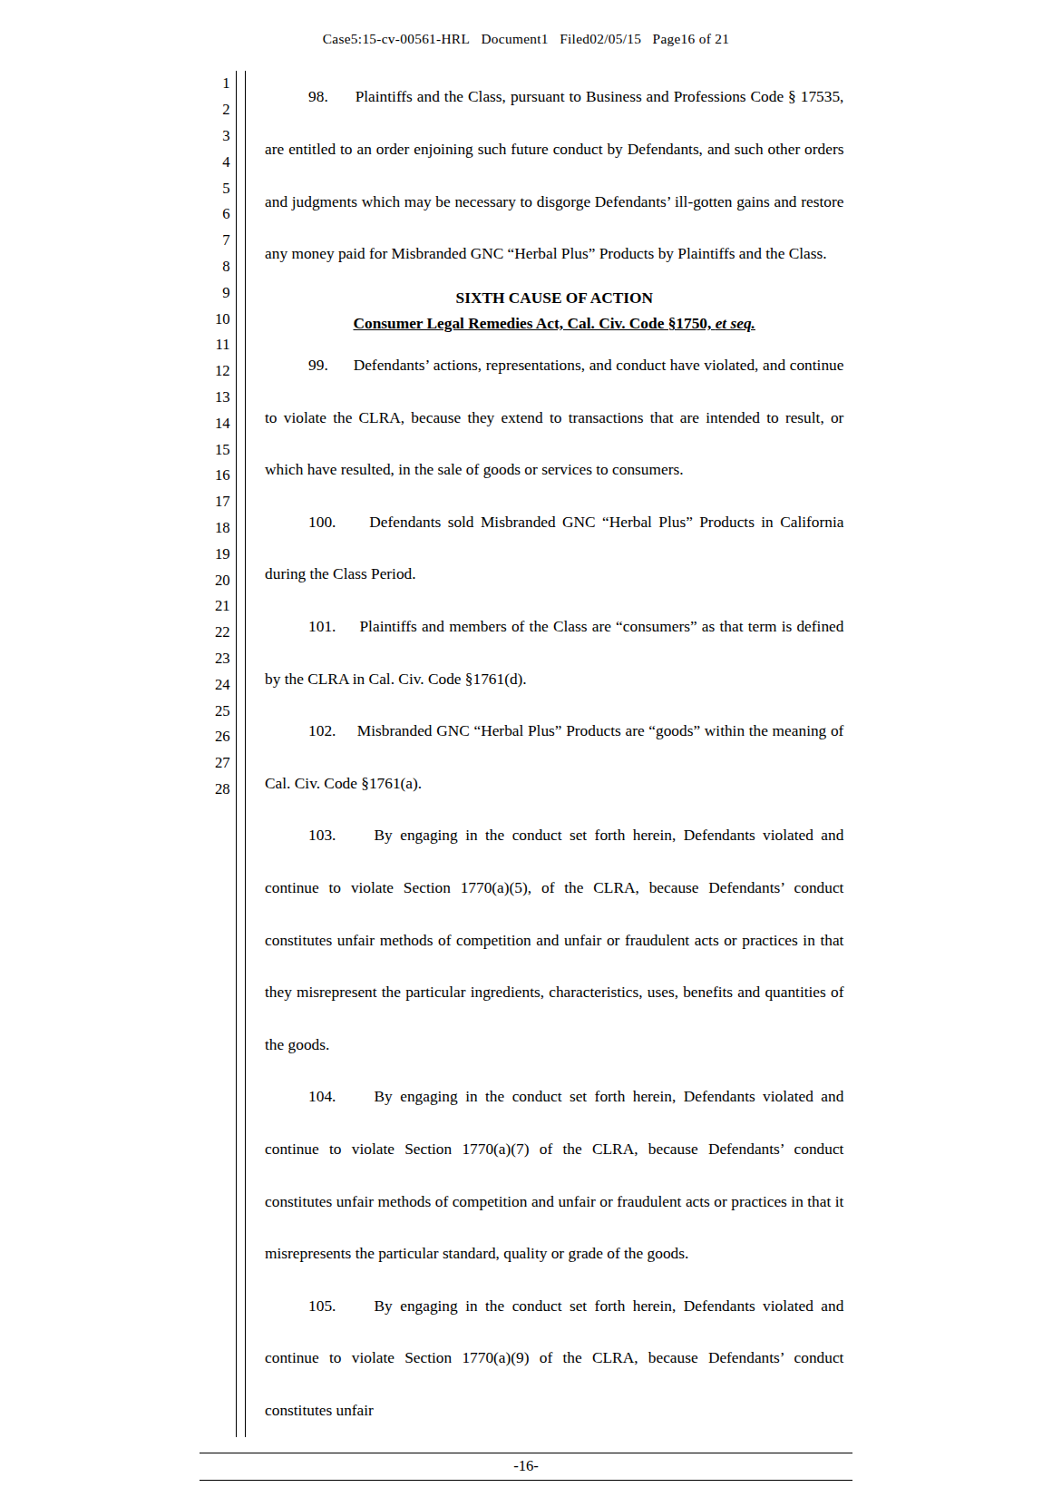Case5:15-cv-00561-HRL Document1 Filed02/05/15 Page16 of 21
1
2
3
4
5
6
7
8
9
10
11
12
13
14
15
16
17
18
19
20
21
22
23
24
25
26
27
28
98. Plaintiffs and the Class, pursuant to Business and Professions Code § 17535, are entitled to an order enjoining such future conduct by Defendants, and such other orders and judgments which may be necessary to disgorge Defendants’ ill-gotten gains and restore any money paid for Misbranded GNC “Herbal Plus” Products by Plaintiffs and the Class.
SIXTH CAUSE OF ACTION
Consumer Legal Remedies Act, Cal. Civ. Code §1750, et seq.
99. Defendants’ actions, representations, and conduct have violated, and continue to violate the CLRA, because they extend to transactions that are intended to result, or which have resulted, in the sale of goods or services to consumers.
100. Defendants sold Misbranded GNC “Herbal Plus” Products in California during the Class Period.
101. Plaintiffs and members of the Class are “consumers” as that term is defined by the CLRA in Cal. Civ. Code §1761(d).
102. Misbranded GNC “Herbal Plus” Products are “goods” within the meaning of Cal. Civ. Code §1761(a).
103. By engaging in the conduct set forth herein, Defendants violated and continue to violate Section 1770(a)(5), of the CLRA, because Defendants’ conduct constitutes unfair methods of competition and unfair or fraudulent acts or practices in that they misrepresent the particular ingredients, characteristics, uses, benefits and quantities of the goods.
104. By engaging in the conduct set forth herein, Defendants violated and continue to violate Section 1770(a)(7) of the CLRA, because Defendants’ conduct constitutes unfair methods of competition and unfair or fraudulent acts or practices in that it misrepresents the particular standard, quality or grade of the goods.
105. By engaging in the conduct set forth herein, Defendants violated and continue to violate Section 1770(a)(9) of the CLRA, because Defendants’ conduct constitutes unfair
-16-